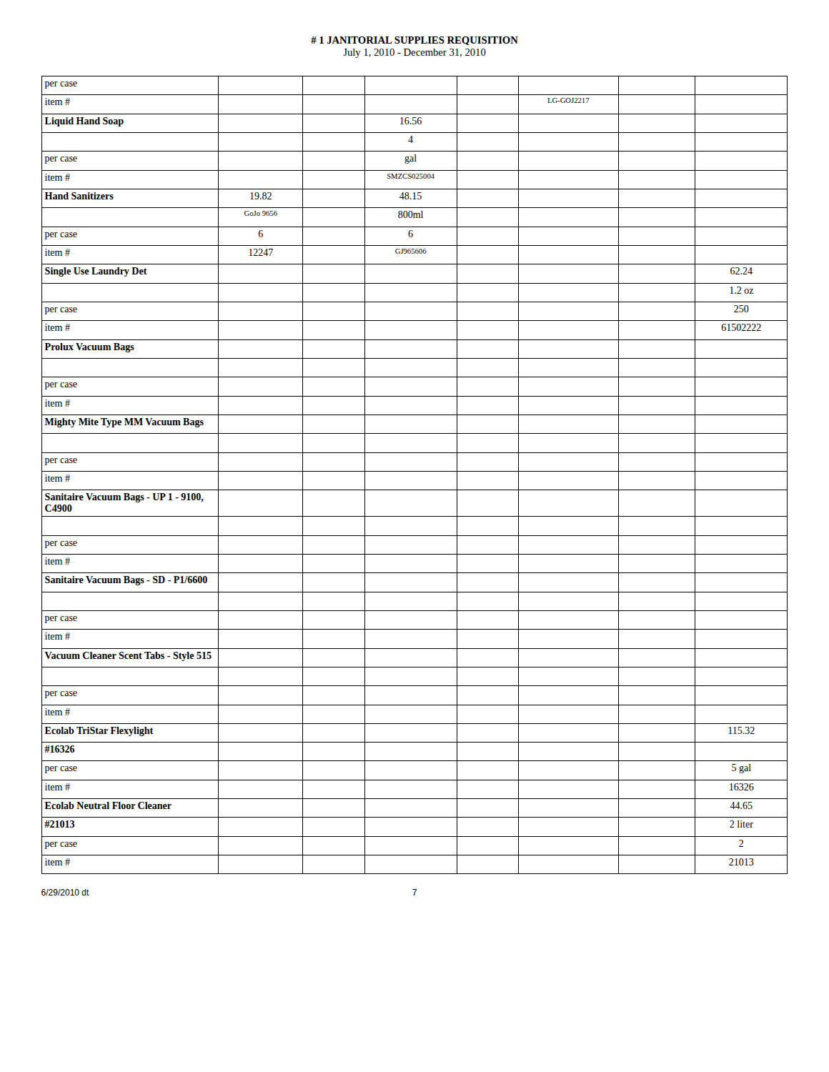# 1 JANITORIAL SUPPLIES REQUISITION
July 1, 2010 - December 31, 2010
| per case | | | | | | | |
| item # | | | | | LG-GOJ2217 | | |
| Liquid Hand Soap | | | 16.56 | | | | |
| | | | 4 | | | | |
| per case | | | gal | | | | |
| item # | | | SMZCS025004 | | | | |
| Hand Sanitizers | 19.82 | | 48.15 | | | | |
| | GoJo 9656 | | 800ml | | | | |
| per case | 6 | | 6 | | | | |
| item # | 12247 | | GJ965606 | | | | |
| Single Use Laundry Det | | | | | | | 62.24 |
| | | | | | | | 1.2 oz |
| per case | | | | | | | 250 |
| item # | | | | | | | 61502222 |
| Prolux Vacuum Bags | | | | | | | |
| per case | | | | | | | |
| item # | | | | | | | |
| Mighty Mite Type MM Vacuum Bags | | | | | | | |
| per case | | | | | | | |
| item # | | | | | | | |
| Sanitaire Vacuum Bags - UP 1 - 9100, C4900 | | | | | | | |
| per case | | | | | | | |
| item # | | | | | | | |
| Sanitaire Vacuum Bags - SD - P1/6600 | | | | | | | |
| per case | | | | | | | |
| item # | | | | | | | |
| Vacuum Cleaner Scent Tabs - Style 515 | | | | | | | |
| per case | | | | | | | |
| item # | | | | | | | |
| Ecolab TriStar Flexylight | | | | | | | 115.32 |
| #16326 | | | | | | | |
| per case | | | | | | | 5 gal |
| item # | | | | | | | 16326 |
| Ecolab Neutral Floor Cleaner | | | | | | | 44.65 |
| #21013 | | | | | | | 2 liter |
| per case | | | | | | | 2 |
| item # | | | | | | | 21013 |
6/29/2010 dt 7